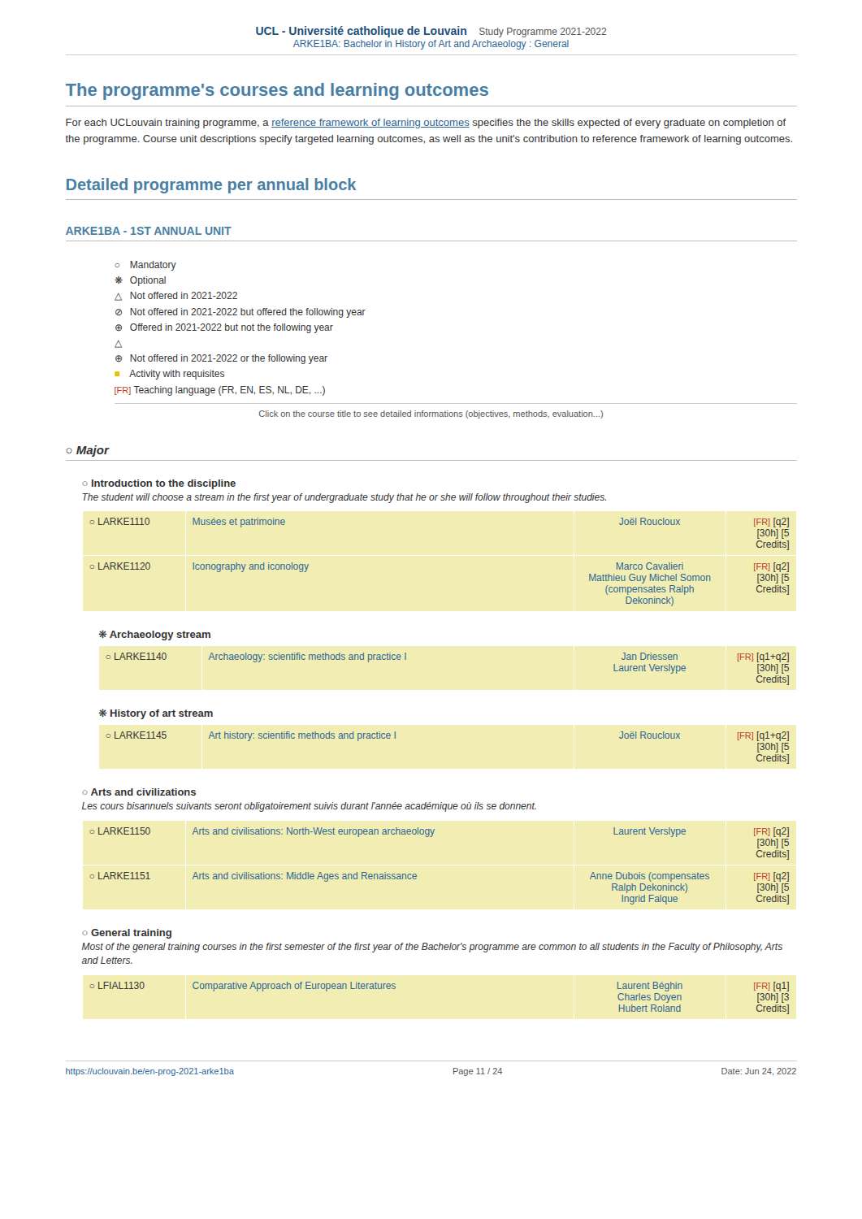UCL - Université catholique de Louvain Study Programme 2021-2022
ARKE1BA: Bachelor in History of Art and Archaeology : General
The programme's courses and learning outcomes
For each UCLouvain training programme, a reference framework of learning outcomes specifies the the skills expected of every graduate on completion of the programme. Course unit descriptions specify targeted learning outcomes, as well as the unit's contribution to reference framework of learning outcomes.
Detailed programme per annual block
ARKE1BA - 1st annual unit
○ Mandatory
❋ Optional
△ Not offered in 2021-2022
⊘ Not offered in 2021-2022 but offered the following year
⊕ Offered in 2021-2022 but not the following year
△ ⊕ Not offered in 2021-2022 or the following year
■ Activity with requisites
[FR] Teaching language (FR, EN, ES, NL, DE, ...)
Click on the course title to see detailed informations (objectives, methods, evaluation...)
○ Major
○ Introduction to the discipline
The student will choose a stream in the first year of undergraduate study that he or she will follow throughout their studies.
| ○ LARKE1110 | Musées et patrimoine | Joël Roucloux | [FR] [q2] [30h] [5 Credits] |
| ○ LARKE1120 | Iconography and iconology | Marco Cavalieri Matthieu Guy Michel Somon (compensates Ralph Dekoninck) | [FR] [q2] [30h] [5 Credits] |
❋ Archaeology stream
| ○ LARKE1140 | Archaeology: scientific methods and practice I | Jan Driessen Laurent Verslype | [FR] [q1+q2] [30h] [5 Credits] |
❋ History of art stream
| ○ LARKE1145 | Art history: scientific methods and practice I | Joël Roucloux | [FR] [q1+q2] [30h] [5 Credits] |
○ Arts and civilizations
Les cours bisannuels suivants seront obligatoirement suivis durant l'année académique où ils se donnent.
| ○ LARKE1150 | Arts and civilisations: North-West european archaeology | Laurent Verslype | [FR] [q2] [30h] [5 Credits] |
| ○ LARKE1151 | Arts and civilisations: Middle Ages and Renaissance | Anne Dubois (compensates Ralph Dekoninck) Ingrid Falque | [FR] [q2] [30h] [5 Credits] |
○ General training
Most of the general training courses in the first semester of the first year of the Bachelor's programme are common to all students in the Faculty of Philosophy, Arts and Letters.
| ○ LFIAL1130 | Comparative Approach of European Literatures | Laurent Béghin Charles Doyen Hubert Roland | [FR] [q1] [30h] [3 Credits] |
https://uclouvain.be/en-prog-2021-arke1ba Page 11 / 24 Date: Jun 24, 2022